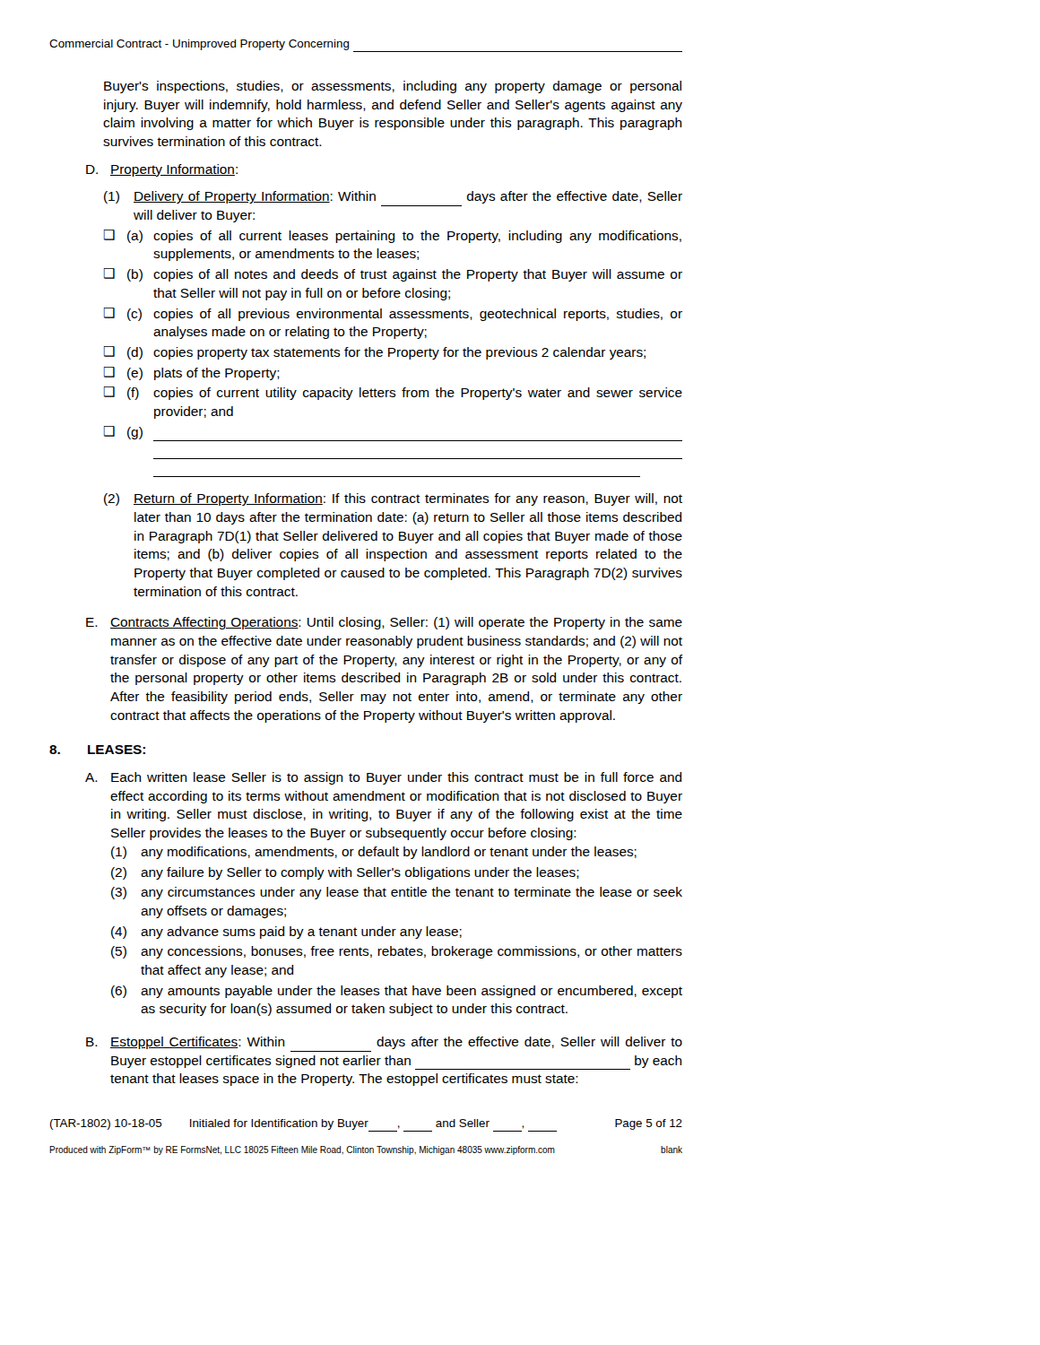Commercial Contract - Unimproved Property Concerning
Buyer's inspections, studies, or assessments, including any property damage or personal injury. Buyer will indemnify, hold harmless, and defend Seller and Seller's agents against any claim involving a matter for which Buyer is responsible under this paragraph. This paragraph survives termination of this contract.
D.
Property Information:
(1)
Delivery of Property Information: Within days after the effective date, Seller will deliver to Buyer:
❑
(a)
copies of all current leases pertaining to the Property, including any modifications, supplements, or amendments to the leases;
❑
(b)
copies of all notes and deeds of trust against the Property that Buyer will assume or that Seller will not pay in full on or before closing;
❑
(c)
copies of all previous environmental assessments, geotechnical reports, studies, or analyses made on or relating to the Property;
❑
(d)
copies property tax statements for the Property for the previous 2 calendar years;
❑
(e)
plats of the Property;
❑
(f)
copies of current utility capacity letters from the Property's water and sewer service provider; and
❑
(g)
(2)
Return of Property Information: If this contract terminates for any reason, Buyer will, not later than 10 days after the termination date: (a) return to Seller all those items described in Paragraph 7D(1) that Seller delivered to Buyer and all copies that Buyer made of those items; and (b) deliver copies of all inspection and assessment reports related to the Property that Buyer completed or caused to be completed. This Paragraph 7D(2) survives termination of this contract.
E.
Contracts Affecting Operations: Until closing, Seller: (1) will operate the Property in the same manner as on the effective date under reasonably prudent business standards; and (2) will not transfer or dispose of any part of the Property, any interest or right in the Property, or any of the personal property or other items described in Paragraph 2B or sold under this contract. After the feasibility period ends, Seller may not enter into, amend, or terminate any other contract that affects the operations of the Property without Buyer's written approval.
8.
LEASES:
A.
Each written lease Seller is to assign to Buyer under this contract must be in full force and effect according to its terms without amendment or modification that is not disclosed to Buyer in writing. Seller must disclose, in writing, to Buyer if any of the following exist at the time Seller provides the leases to the Buyer or subsequently occur before closing:
(1)
any modifications, amendments, or default by landlord or tenant under the leases;
(2)
any failure by Seller to comply with Seller's obligations under the leases;
(3)
any circumstances under any lease that entitle the tenant to terminate the lease or seek any offsets or damages;
(4)
any advance sums paid by a tenant under any lease;
(5)
any concessions, bonuses, free rents, rebates, brokerage commissions, or other matters that affect any lease; and
(6)
any amounts payable under the leases that have been assigned or encumbered, except as security for loan(s) assumed or taken subject to under this contract.
B.
Estoppel Certificates: Within days after the effective date, Seller will deliver to Buyer estoppel certificates signed not earlier than by each tenant that leases space in the Property. The estoppel certificates must state:
(TAR-1802) 10-18-05
Initialed for Identification by Buyer , and Seller ,
Page 5 of 12
Produced with ZipForm™ by RE FormsNet, LLC 18025 Fifteen Mile Road, Clinton Township, Michigan 48035 www.zipform.com
blank